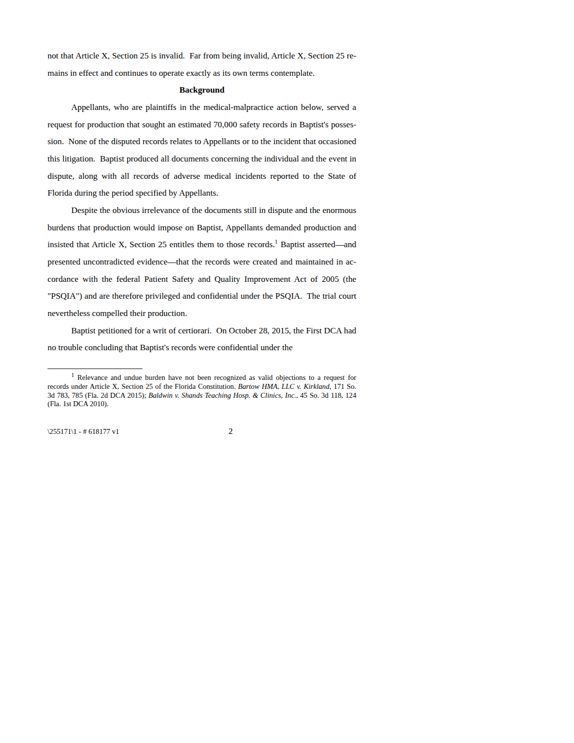not that Article X, Section 25 is invalid. Far from being invalid, Article X, Section 25 remains in effect and continues to operate exactly as its own terms contemplate.
Background
Appellants, who are plaintiffs in the medical-malpractice action below, served a request for production that sought an estimated 70,000 safety records in Baptist's possession. None of the disputed records relates to Appellants or to the incident that occasioned this litigation. Baptist produced all documents concerning the individual and the event in dispute, along with all records of adverse medical incidents reported to the State of Florida during the period specified by Appellants.
Despite the obvious irrelevance of the documents still in dispute and the enormous burdens that production would impose on Baptist, Appellants demanded production and insisted that Article X, Section 25 entitles them to those records.1 Baptist asserted—and presented uncontradicted evidence—that the records were created and maintained in accordance with the federal Patient Safety and Quality Improvement Act of 2005 (the "PSQIA") and are therefore privileged and confidential under the PSQIA. The trial court nevertheless compelled their production.
Baptist petitioned for a writ of certiorari. On October 28, 2015, the First DCA had no trouble concluding that Baptist's records were confidential under the
1 Relevance and undue burden have not been recognized as valid objections to a request for records under Article X, Section 25 of the Florida Constitution. Bartow HMA, LLC v. Kirkland, 171 So. 3d 783, 785 (Fla. 2d DCA 2015); Baldwin v. Shands Teaching Hosp. & Clinics, Inc., 45 So. 3d 118, 124 (Fla. 1st DCA 2010).
\255171\1 - # 618177 v1 2